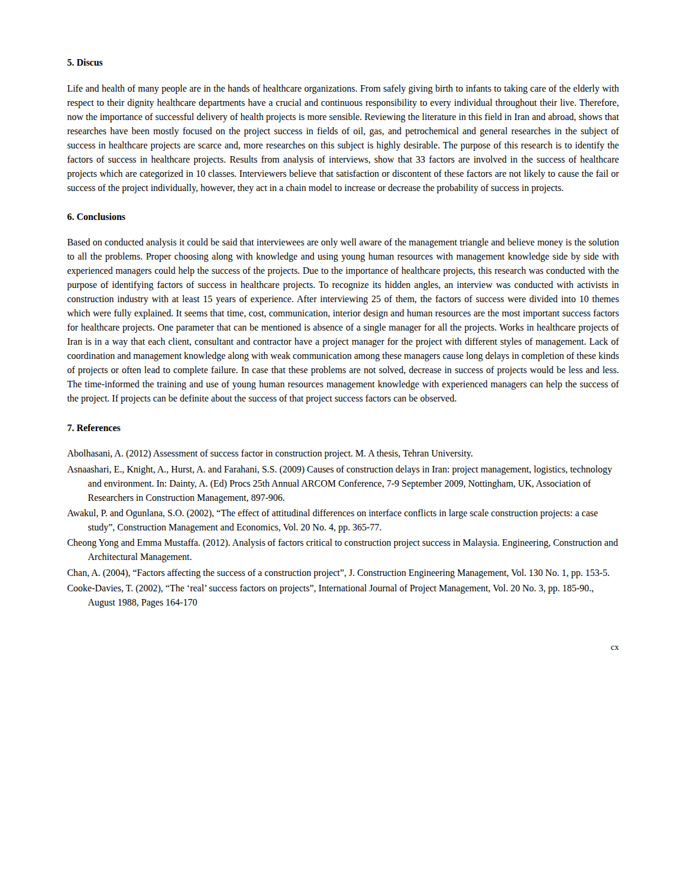5. Discus
Life and health of many people are in the hands of healthcare organizations. From safely giving birth to infants to taking care of the elderly with respect to their dignity healthcare departments have a crucial and continuous responsibility to every individual throughout their live. Therefore, now the importance of successful delivery of health projects is more sensible. Reviewing the literature in this field in Iran and abroad, shows that researches have been mostly focused on the project success in fields of oil, gas, and petrochemical and general researches in the subject of success in healthcare projects are scarce and, more researches on this subject is highly desirable. The purpose of this research is to identify the factors of success in healthcare projects. Results from analysis of interviews, show that 33 factors are involved in the success of healthcare projects which are categorized in 10 classes. Interviewers believe that satisfaction or discontent of these factors are not likely to cause the fail or success of the project individually, however, they act in a chain model to increase or decrease the probability of success in projects.
6. Conclusions
Based on conducted analysis it could be said that interviewees are only well aware of the management triangle and believe money is the solution to all the problems. Proper choosing along with knowledge and using young human resources with management knowledge side by side with experienced managers could help the success of the projects. Due to the importance of healthcare projects, this research was conducted with the purpose of identifying factors of success in healthcare projects. To recognize its hidden angles, an interview was conducted with activists in construction industry with at least 15 years of experience. After interviewing 25 of them, the factors of success were divided into 10 themes which were fully explained. It seems that time, cost, communication, interior design and human resources are the most important success factors for healthcare projects. One parameter that can be mentioned is absence of a single manager for all the projects. Works in healthcare projects of Iran is in a way that each client, consultant and contractor have a project manager for the project with different styles of management. Lack of coordination and management knowledge along with weak communication among these managers cause long delays in completion of these kinds of projects or often lead to complete failure. In case that these problems are not solved, decrease in success of projects would be less and less. The time-informed the training and use of young human resources management knowledge with experienced managers can help the success of the project. If projects can be definite about the success of that project success factors can be observed.
7. References
Abolhasani, A. (2012) Assessment of success factor in construction project. M. A thesis, Tehran University.
Asnaashari, E., Knight, A., Hurst, A. and Farahani, S.S. (2009) Causes of construction delays in Iran: project management, logistics, technology and environment. In: Dainty, A. (Ed) Procs 25th Annual ARCOM Conference, 7-9 September 2009, Nottingham, UK, Association of Researchers in Construction Management, 897-906.
Awakul, P. and Ogunlana, S.O. (2002), “The effect of attitudinal differences on interface conflicts in large scale construction projects: a case study”, Construction Management and Economics, Vol. 20 No. 4, pp. 365-77.
Cheong Yong and Emma Mustaffa. (2012). Analysis of factors critical to construction project success in Malaysia. Engineering, Construction and Architectural Management.
Chan, A. (2004), “Factors affecting the success of a construction project”, J. Construction Engineering Management, Vol. 130 No. 1, pp. 153-5.
Cooke-Davies, T. (2002), “The ‘real’ success factors on projects”, International Journal of Project Management, Vol. 20 No. 3, pp. 185-90., August 1988, Pages 164-170
cx